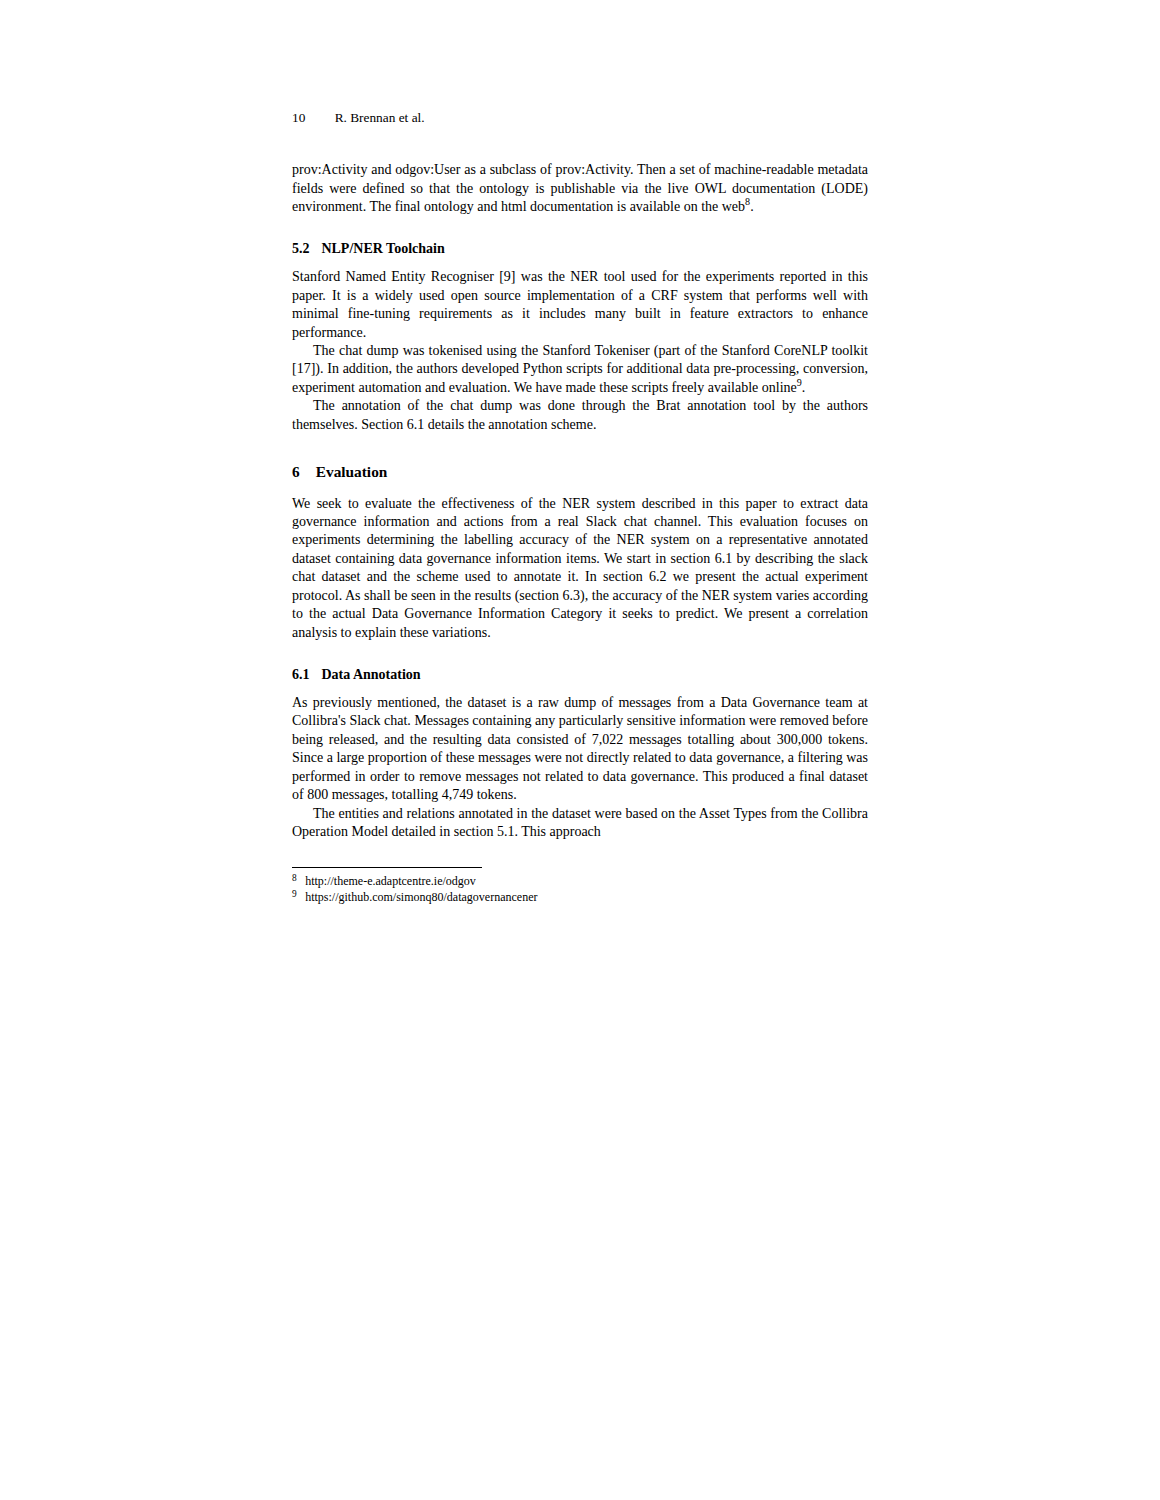10 R. Brennan et al.
prov:Activity and odgov:User as a subclass of prov:Activity. Then a set of machine-readable metadata fields were defined so that the ontology is publishable via the live OWL documentation (LODE) environment. The final ontology and html documentation is available on the web8.
5.2 NLP/NER Toolchain
Stanford Named Entity Recogniser [9] was the NER tool used for the experiments reported in this paper. It is a widely used open source implementation of a CRF system that performs well with minimal fine-tuning requirements as it includes many built in feature extractors to enhance performance.
The chat dump was tokenised using the Stanford Tokeniser (part of the Stanford CoreNLP toolkit [17]). In addition, the authors developed Python scripts for additional data pre-processing, conversion, experiment automation and evaluation. We have made these scripts freely available online9.
The annotation of the chat dump was done through the Brat annotation tool by the authors themselves. Section 6.1 details the annotation scheme.
6 Evaluation
We seek to evaluate the effectiveness of the NER system described in this paper to extract data governance information and actions from a real Slack chat channel. This evaluation focuses on experiments determining the labelling accuracy of the NER system on a representative annotated dataset containing data governance information items. We start in section 6.1 by describing the slack chat dataset and the scheme used to annotate it. In section 6.2 we present the actual experiment protocol. As shall be seen in the results (section 6.3), the accuracy of the NER system varies according to the actual Data Governance Information Category it seeks to predict. We present a correlation analysis to explain these variations.
6.1 Data Annotation
As previously mentioned, the dataset is a raw dump of messages from a Data Governance team at Collibra's Slack chat. Messages containing any particularly sensitive information were removed before being released, and the resulting data consisted of 7,022 messages totalling about 300,000 tokens. Since a large proportion of these messages were not directly related to data governance, a filtering was performed in order to remove messages not related to data governance. This produced a final dataset of 800 messages, totalling 4,749 tokens.
The entities and relations annotated in the dataset were based on the Asset Types from the Collibra Operation Model detailed in section 5.1. This approach
8http://theme-e.adaptcentre.ie/odgov
9https://github.com/simonq80/datagovernancener